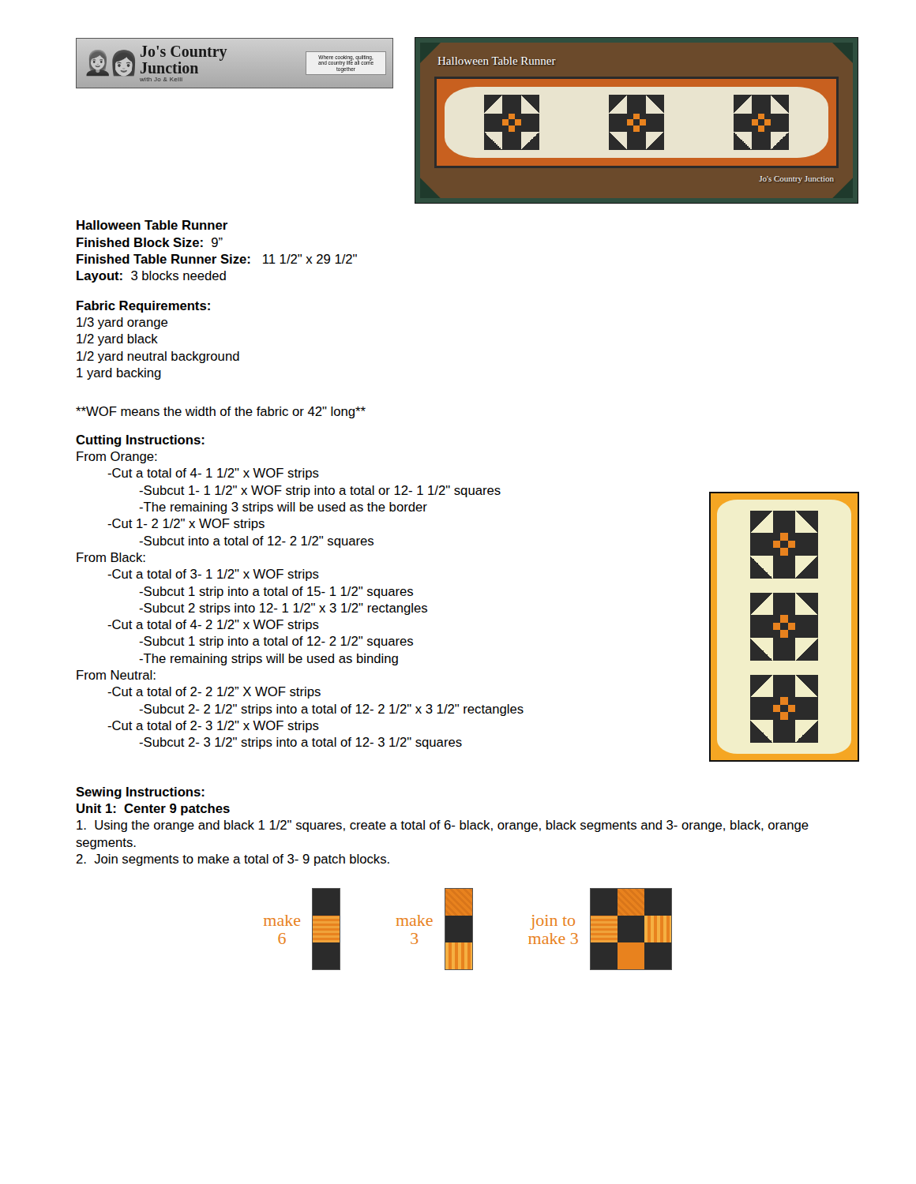👩‍🦰👩 Jo's Country
Junction with Jo & Kelli Where cooking, quilting,
and country life all come together
Halloween Table Runner
Jo's Country Junction
Halloween Table Runner
Finished Block Size: 9”
Finished Table Runner Size: 11 1/2" x 29 1/2"
Layout: 3 blocks needed
Fabric Requirements:
1/3 yard orange
1/2 yard black
1/2 yard neutral background
1 yard backing
**WOF means the width of the fabric or 42" long**
Cutting Instructions:
From Orange:
-Cut a total of 4- 1 1/2" x WOF strips
-Subcut 1- 1 1/2" x WOF strip into a total or 12- 1 1/2" squares
-The remaining 3 strips will be used as the border
-Cut 1- 2 1/2" x WOF strips
-Subcut into a total of 12- 2 1/2" squares
From Black:
-Cut a total of 3- 1 1/2" x WOF strips
-Subcut 1 strip into a total of 15- 1 1/2" squares
-Subcut 2 strips into 12- 1 1/2" x 3 1/2" rectangles
-Cut a total of 4- 2 1/2" x WOF strips
-Subcut 1 strip into a total of 12- 2 1/2" squares
-The remaining strips will be used as binding
From Neutral:
-Cut a total of 2- 2 1/2” X WOF strips
-Subcut 2- 2 1/2" strips into a total of 12- 2 1/2" x 3 1/2" rectangles
-Cut a total of 2- 3 1/2" x WOF strips
-Subcut 2- 3 1/2" strips into a total of 12- 3 1/2" squares
Sewing Instructions:
Unit 1: Center 9 patches
1. Using the orange and black 1 1/2" squares, create a total of 6- black, orange, black segments and 3- orange, black, orange segments.
2. Join segments to make a total of 3- 9 patch blocks.
make
6
make
3
join to
make 3